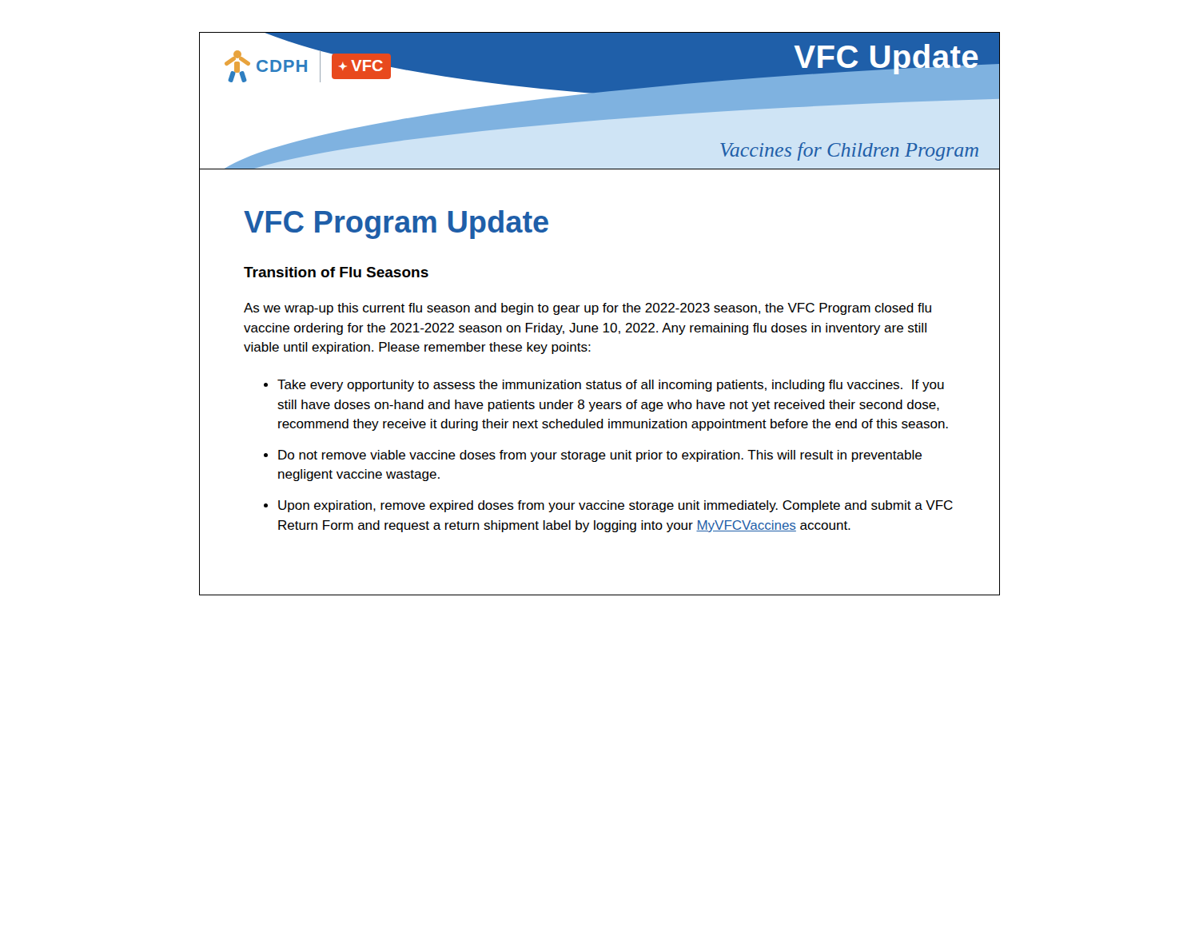CDPH
✦VFC
VFC Update
Vaccines for Children Program
VFC Program Update
Transition of Flu Seasons
As we wrap-up this current flu season and begin to gear up for the 2022-2023 season, the VFC Program closed flu vaccine ordering for the 2021-2022 season on Friday, June 10, 2022. Any remaining flu doses in inventory are still viable until expiration. Please remember these key points:
Take every opportunity to assess the immunization status of all incoming patients, including flu vaccines. If you still have doses on-hand and have patients under 8 years of age who have not yet received their second dose, recommend they receive it during their next scheduled immunization appointment before the end of this season.
Do not remove viable vaccine doses from your storage unit prior to expiration. This will result in preventable negligent vaccine wastage.
Upon expiration, remove expired doses from your vaccine storage unit immediately. Complete and submit a VFC Return Form and request a return shipment label by logging into your MyVFCVaccines account.